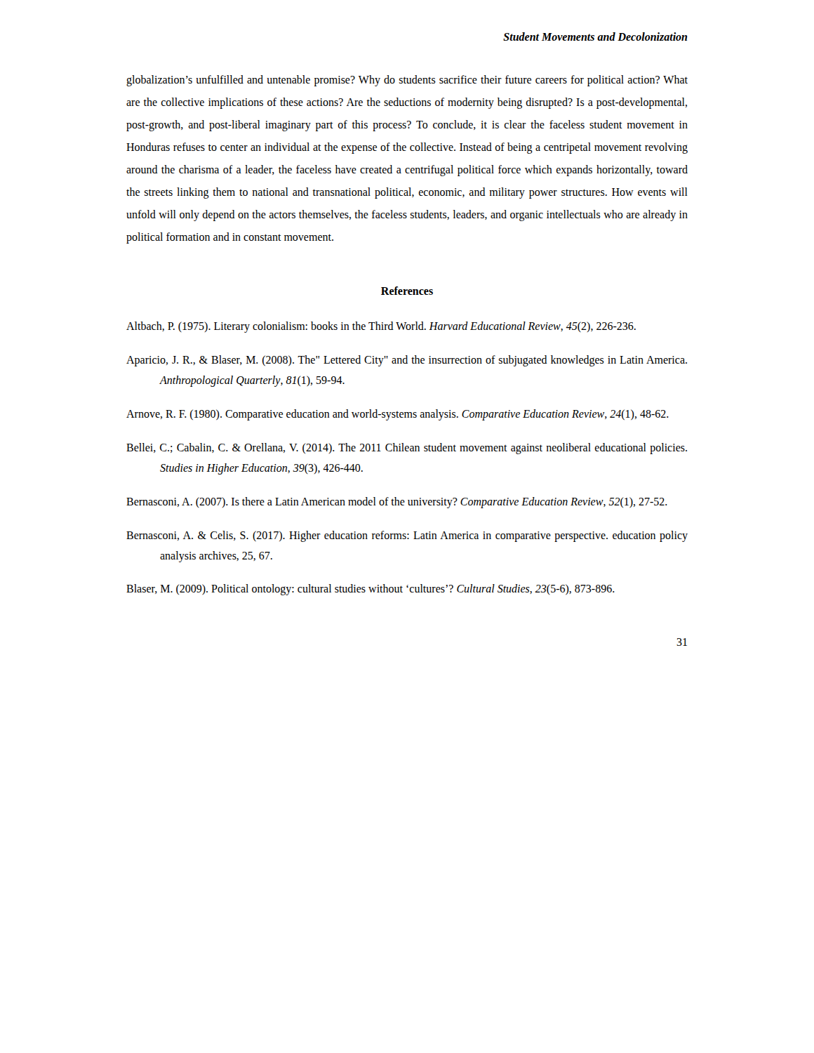Student Movements and Decolonization
globalization’s unfulfilled and untenable promise? Why do students sacrifice their future careers for political action? What are the collective implications of these actions? Are the seductions of modernity being disrupted? Is a post-developmental, post-growth, and post-liberal imaginary part of this process? To conclude, it is clear the faceless student movement in Honduras refuses to center an individual at the expense of the collective. Instead of being a centripetal movement revolving around the charisma of a leader, the faceless have created a centrifugal political force which expands horizontally, toward the streets linking them to national and transnational political, economic, and military power structures. How events will unfold will only depend on the actors themselves, the faceless students, leaders, and organic intellectuals who are already in political formation and in constant movement.
References
Altbach, P. (1975). Literary colonialism: books in the Third World. Harvard Educational Review, 45(2), 226-236.
Aparicio, J. R., & Blaser, M. (2008). The" Lettered City" and the insurrection of subjugated knowledges in Latin America. Anthropological Quarterly, 81(1), 59-94.
Arnove, R. F. (1980). Comparative education and world-systems analysis. Comparative Education Review, 24(1), 48-62.
Bellei, C.; Cabalin, C. & Orellana, V. (2014). The 2011 Chilean student movement against neoliberal educational policies. Studies in Higher Education, 39(3), 426-440.
Bernasconi, A. (2007). Is there a Latin American model of the university? Comparative Education Review, 52(1), 27-52.
Bernasconi, A. & Celis, S. (2017). Higher education reforms: Latin America in comparative perspective. education policy analysis archives, 25, 67.
Blaser, M. (2009). Political ontology: cultural studies without ‘cultures’? Cultural Studies, 23(5-6), 873-896.
31